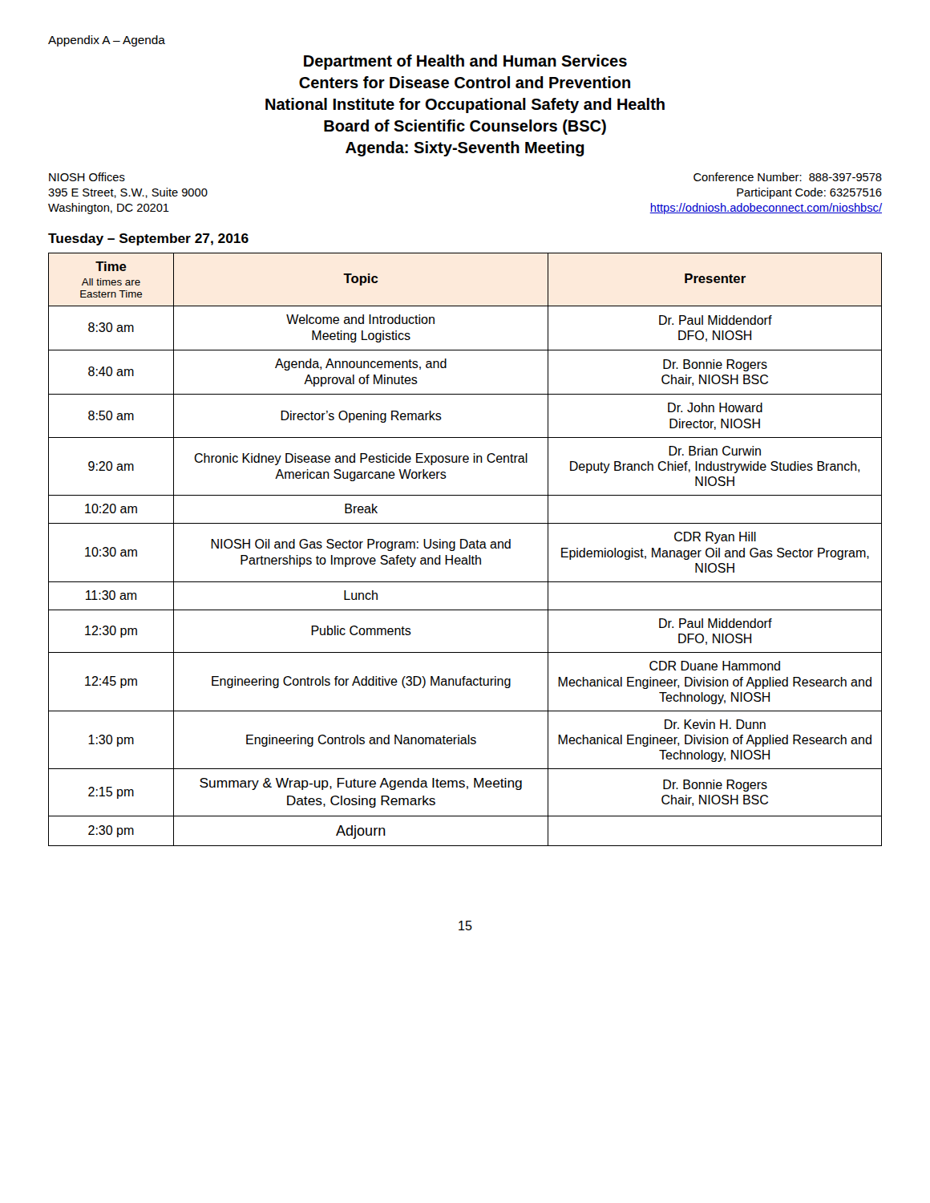Appendix A – Agenda
Department of Health and Human Services Centers for Disease Control and Prevention National Institute for Occupational Safety and Health Board of Scientific Counselors (BSC) Agenda: Sixty-Seventh Meeting
| NIOSH Offices | Conference Number: 888-397-9578 |
| 395 E Street, S.W., Suite 9000 | Participant Code: 63257516 |
| Washington, DC 20201 | https://odniosh.adobeconnect.com/nioshbsc/ |
Tuesday – September 27, 2016
| Time All times are Eastern Time | Topic | Presenter |
| --- | --- | --- |
| 8:30 am | Welcome and Introduction Meeting Logistics | Dr. Paul Middendorf DFO, NIOSH |
| 8:40 am | Agenda, Announcements, and Approval of Minutes | Dr. Bonnie Rogers Chair, NIOSH BSC |
| 8:50 am | Director’s Opening Remarks | Dr. John Howard Director, NIOSH |
| 9:20 am | Chronic Kidney Disease and Pesticide Exposure in Central American Sugarcane Workers | Dr. Brian Curwin Deputy Branch Chief, Industrywide Studies Branch, NIOSH |
| 10:20 am | Break | |
| 10:30 am | NIOSH Oil and Gas Sector Program: Using Data and Partnerships to Improve Safety and Health | CDR Ryan Hill Epidemiologist, Manager Oil and Gas Sector Program, NIOSH |
| 11:30 am | Lunch | |
| 12:30 pm | Public Comments | Dr. Paul Middendorf DFO, NIOSH |
| 12:45 pm | Engineering Controls for Additive (3D) Manufacturing | CDR Duane Hammond Mechanical Engineer, Division of Applied Research and Technology, NIOSH |
| 1:30 pm | Engineering Controls and Nanomaterials | Dr. Kevin H. Dunn Mechanical Engineer, Division of Applied Research and Technology, NIOSH |
| 2:15 pm | Summary & Wrap-up, Future Agenda Items, Meeting Dates, Closing Remarks | Dr. Bonnie Rogers Chair, NIOSH BSC |
| 2:30 pm | Adjourn | |
15